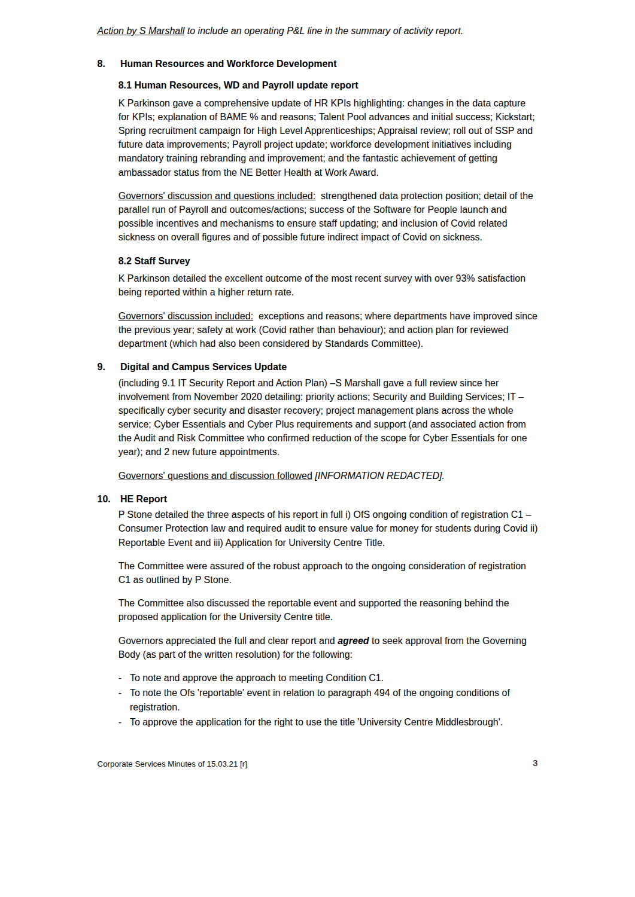Action by S Marshall to include an operating P&L line in the summary of activity report.
8.
Human Resources and Workforce Development
8.1 Human Resources, WD and Payroll update report
K Parkinson gave a comprehensive update of HR KPIs highlighting: changes in the data capture for KPIs; explanation of BAME % and reasons; Talent Pool advances and initial success; Kickstart; Spring recruitment campaign for High Level Apprenticeships; Appraisal review; roll out of SSP and future data improvements; Payroll project update; workforce development initiatives including mandatory training rebranding and improvement; and the fantastic achievement of getting ambassador status from the NE Better Health at Work Award.
Governors' discussion and questions included: strengthened data protection position; detail of the parallel run of Payroll and outcomes/actions; success of the Software for People launch and possible incentives and mechanisms to ensure staff updating; and inclusion of Covid related sickness on overall figures and of possible future indirect impact of Covid on sickness.
8.2 Staff Survey
K Parkinson detailed the excellent outcome of the most recent survey with over 93% satisfaction being reported within a higher return rate.
Governors' discussion included: exceptions and reasons; where departments have improved since the previous year; safety at work (Covid rather than behaviour); and action plan for reviewed department (which had also been considered by Standards Committee).
9.
Digital and Campus Services Update
(including 9.1 IT Security Report and Action Plan) –S Marshall gave a full review since her involvement from November 2020 detailing: priority actions; Security and Building Services; IT – specifically cyber security and disaster recovery; project management plans across the whole service; Cyber Essentials and Cyber Plus requirements and support (and associated action from the Audit and Risk Committee who confirmed reduction of the scope for Cyber Essentials for one year); and 2 new future appointments.
Governors' questions and discussion followed [INFORMATION REDACTED].
10.
HE Report
P Stone detailed the three aspects of his report in full i) OfS ongoing condition of registration C1 – Consumer Protection law and required audit to ensure value for money for students during Covid ii) Reportable Event and iii) Application for University Centre Title.
The Committee were assured of the robust approach to the ongoing consideration of registration C1 as outlined by P Stone.
The Committee also discussed the reportable event and supported the reasoning behind the proposed application for the University Centre title.
Governors appreciated the full and clear report and agreed to seek approval from the Governing Body (as part of the written resolution) for the following:
To note and approve the approach to meeting Condition C1.
To note the Ofs 'reportable' event in relation to paragraph 494 of the ongoing conditions of registration.
To approve the application for the right to use the title 'University Centre Middlesbrough'.
Corporate Services Minutes of 15.03.21 [r] 3